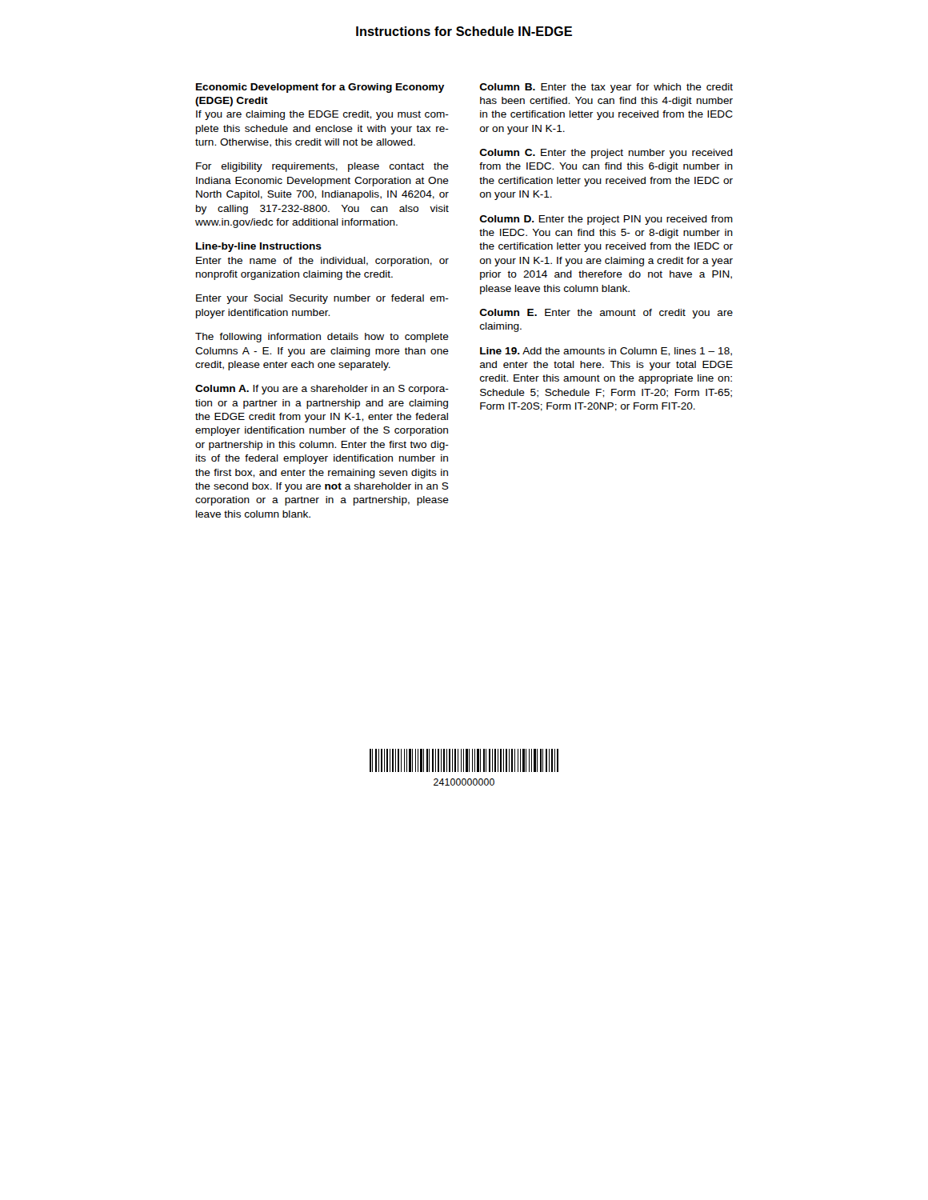Instructions for Schedule IN-EDGE
Economic Development for a Growing Economy
(EDGE) Credit
If you are claiming the EDGE credit, you must complete this schedule and enclose it with your tax return. Otherwise, this credit will not be allowed.
For eligibility requirements, please contact the Indiana Economic Development Corporation at One North Capitol, Suite 700, Indianapolis, IN 46204, or by calling 317-232-8800. You can also visit www.in.gov/iedc for additional information.
Line-by-line Instructions
Enter the name of the individual, corporation, or nonprofit organization claiming the credit.
Enter your Social Security number or federal employer identification number.
The following information details how to complete Columns A - E. If you are claiming more than one credit, please enter each one separately.
Column A. If you are a shareholder in an S corporation or a partner in a partnership and are claiming the EDGE credit from your IN K-1, enter the federal employer identification number of the S corporation or partnership in this column. Enter the first two digits of the federal employer identification number in the first box, and enter the remaining seven digits in the second box. If you are not a shareholder in an S corporation or a partner in a partnership, please leave this column blank.
Column B. Enter the tax year for which the credit has been certified. You can find this 4-digit number in the certification letter you received from the IEDC or on your IN K-1.
Column C. Enter the project number you received from the IEDC. You can find this 6-digit number in the certification letter you received from the IEDC or on your IN K-1.
Column D. Enter the project PIN you received from the IEDC. You can find this 5- or 8-digit number in the certification letter you received from the IEDC or on your IN K-1. If you are claiming a credit for a year prior to 2014 and therefore do not have a PIN, please leave this column blank.
Column E. Enter the amount of credit you are claiming.
Line 19. Add the amounts in Column E, lines 1 – 18, and enter the total here. This is your total EDGE credit. Enter this amount on the appropriate line on: Schedule 5; Schedule F; Form IT-20; Form IT-65; Form IT-20S; Form IT-20NP; or Form FIT-20.
24100000000